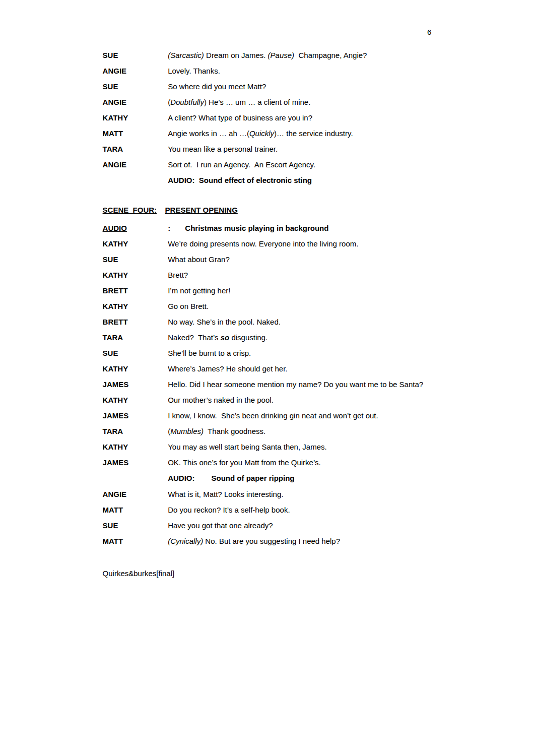6
| SUE | (Sarcastic) Dream on James. (Pause) Champagne, Angie? |
| ANGIE | Lovely. Thanks. |
| SUE | So where did you meet Matt? |
| ANGIE | ( Doubtfully ) He’s … um … a client of mine. |
| KATHY | A client? What type of business are you in? |
| MATT | Angie works in … ah …( Quickly )… the service industry. |
| TARA | You mean like a personal trainer. |
| ANGIE | Sort of. I run an Agency. An Escort Agency. |
| | AUDIO: Sound effect of electronic sting |
SCENE FOUR:PRESENT OPENING
| AUDIO | : Christmas music playing in background |
| KATHY | We’re doing presents now. Everyone into the living room. |
| SUE | What about Gran? |
| KATHY | Brett? |
| BRETT | I’m not getting her! |
| KATHY | Go on Brett. |
| BRETT | No way. She’s in the pool. Naked. |
| TARA | Naked? That’s so disgusting. |
| SUE | She’ll be burnt to a crisp. |
| KATHY | Where’s James? He should get her. |
| JAMES | Hello. Did I hear someone mention my name? Do you want me to be Santa? |
| KATHY | Our mother’s naked in the pool. |
| JAMES | I know, I know. She’s been drinking gin neat and won’t get out. |
| TARA | ( Mumbles) Thank goodness. |
| KATHY | You may as well start being Santa then, James. |
| JAMES | OK. This one’s for you Matt from the Quirke’s. |
| | AUDIO: Sound of paper ripping |
| ANGIE | What is it, Matt? Looks interesting. |
| MATT | Do you reckon? It’s a self-help book. |
| SUE | Have you got that one already? |
| MATT | (Cynically) No. But are you suggesting I need help? |
Quirkes&burkes[final]